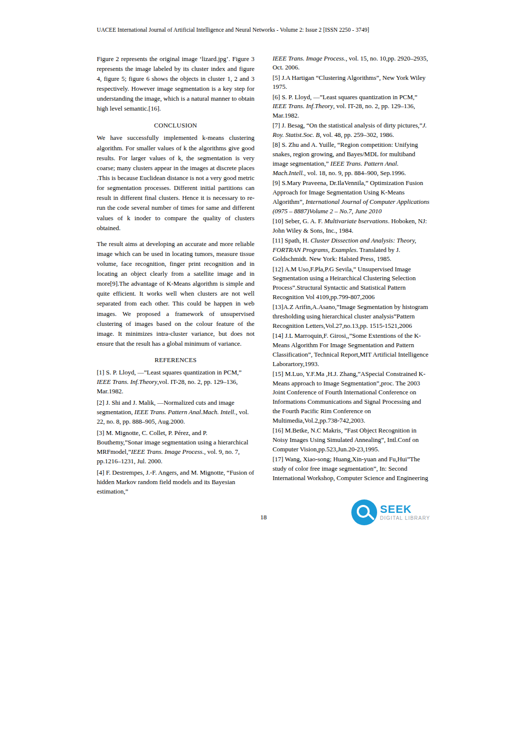UACEE International Journal of Artificial Intelligence and Neural Networks - Volume 2: Issue 2 [ISSN 2250 - 3749]
Figure 2 represents the original image ‘lizard.jpg’. Figure 3 represents the image labeled by its cluster index and figure 4, figure 5; figure 6 shows the objects in cluster 1, 2 and 3 respectively. However image segmentation is a key step for understanding the image, which is a natural manner to obtain high level semantic.[16].
CONCLUSION
We have successfully implemented k-means clustering algorithm. For smaller values of k the algorithms give good results. For larger values of k, the segmentation is very coarse; many clusters appear in the images at discrete places .This is because Euclidean distance is not a very good metric for segmentation processes. Different initial partitions can result in different final clusters. Hence it is necessary to re-run the code several number of times for same and different values of k inoder to compare the quality of clusters obtained.
The result aims at developing an accurate and more reliable image which can be used in locating tumors, measure tissue volume, face recognition, finger print recognition and in locating an object clearly from a satellite image and in more[9].The advantage of K-Means algorithm is simple and quite efficient. It works well when clusters are not well separated from each other. This could be happen in web images. We proposed a framework of unsupervised clustering of images based on the colour feature of the image. It minimizes intra-cluster variance, but does not ensure that the result has a global minimum of variance.
REFERENCES
[1] S. P. Lloyd, ―”Least squares quantization in PCM,” IEEE Trans. Inf.Theory,vol. IT-28, no. 2, pp. 129–136, Mar.1982.
[2] J. Shi and J. Malik, ―Normalized cuts and image segmentation, IEEE Trans. Pattern Anal.Mach. Intell., vol. 22, no. 8, pp. 888–905, Aug.2000.
[3] M. Mignotte, C. Collet, P. Pérez, and P. Bouthemy,”Sonar image segmentation using a hierarchical MRFmodel,”IEEE Trans. Image Process., vol. 9, no. 7, pp.1216–1231, Jul. 2000.
[4] F. Destrempes, J.-F. Angers, and M. Mignotte, “Fusion of hidden Markov random field models and its Bayesian estimation,”
IEEE Trans. Image Process., vol. 15, no. 10,pp. 2920–2935, Oct. 2006.
[5] J.A Hartigan “Clustering Algorithms”, New York Wiley 1975.
[6] S. P. Lloyd, ―”Least squares quantization in PCM,” IEEE Trans. Inf.Theory, vol. IT-28, no. 2, pp. 129–136, Mar.1982.
[7] J. Besag, “On the statistical analysis of dirty pictures,”J. Roy. Statist.Soc. B, vol. 48, pp. 259–302, 1986.
[8] S. Zhu and A. Yuille, “Region competition: Unifying snakes, region growing, and Bayes/MDL for multiband image segmentation,” IEEE Trans. Pattern Anal. Mach.Intell., vol. 18, no. 9, pp. 884–900, Sep.1996.
[9] S.Mary Praveena, Dr.IlaVennila,” Optimization Fusion Approach for Image Segmentation Using K-Means Algorithm”, International Journal of Computer Applications (0975 – 8887)Volume 2 – No.7, June 2010
[10] Seber, G. A. F. Multivariate bservations. Hoboken, NJ: John Wiley & Sons, Inc., 1984.
[11] Spath, H. Cluster Dissection and Analysis: Theory, FORTRAN Programs, Examples. Translated by J. Goldschmidt. New York: Halsted Press, 1985.
[12] A.M Uso,F.Pla,P.G Sevila,” Unsupervised Image Segmentation using a Heirarchical Clustering Selection Process”.Structural Syntactic and Statistical Pattern Recognition Vol 4109,pp.799-807,2006
[13]A.Z Arifin,A.Asano,”Image Segmentation by histogram thresholding using hierarchical cluster analysis”Pattern Recognition Letters,Vol.27,no.13,pp. 1515-1521,2006
[14] J.L Marroquin,F. Girosi,,”Some Extentions of the K-Means Algorithm For Image Segmentation and Pattern Classification”, Technical Report,MIT Artificial Intelligence Laborartory,1993.
[15] M.Luo, Y.F.Ma ,H.J. Zhang,”ASpecial Constrained K-Means approach to Image Segmentation”,proc. The 2003 Joint Conference of Fourth International Conference on Informations Communications and Signal Processing and the Fourth Pacific Rim Conference on Multimedia,Vol.2,pp.738-742,2003.
[16] M.Betke, N.C Makris, ”Fast Object Recognition in Noisy Images Using Simulated Annealing”, Intl.Conf on Computer Vision,pp.523,Jun.20-23,1995.
[17] Wang, Xiao-song; Huang,Xin-yuan and Fu,Hui”The study of color free image segmentation”, In: Second International Workshop, Computer Science and Engineering
18
SEEK DIGITAL LIBRARY